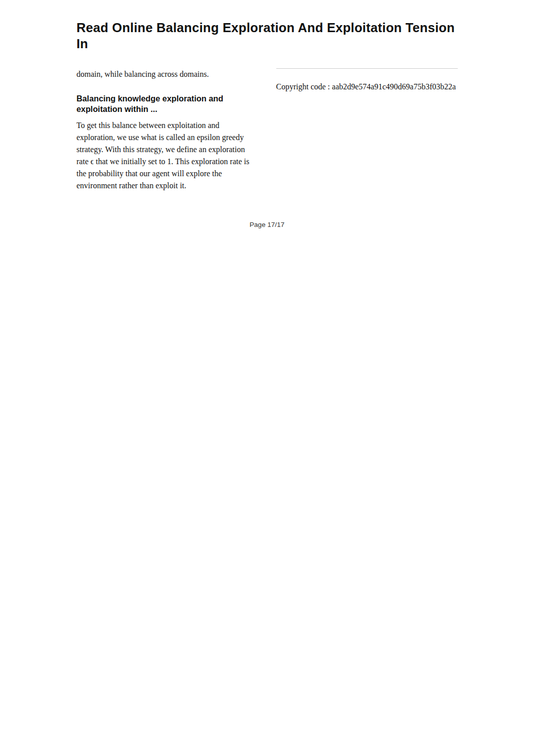Read Online Balancing Exploration And Exploitation Tension In
domain, while balancing across domains.
Balancing knowledge exploration and exploitation within ...
To get this balance between exploitation and exploration, we use what is called an epsilon greedy strategy. With this strategy, we define an exploration rate ϵ that we initially set to 1. This exploration rate is the probability that our agent will explore the environment rather than exploit it.
Copyright code : aab2d9e574a91c490d69a75b3f03b22a
Page 17/17